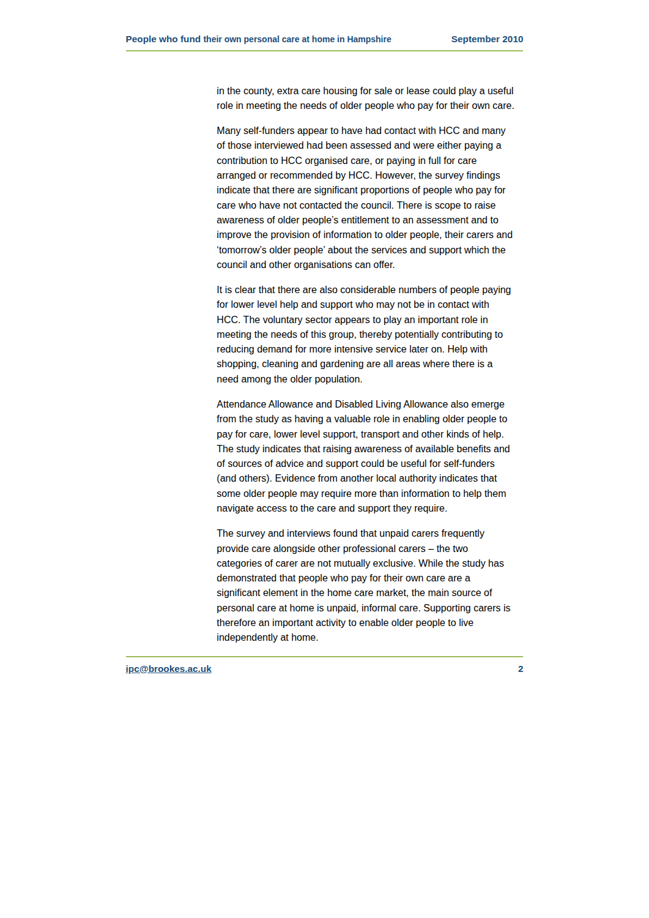People who fund their own personal care at home in Hampshire
September 2010
in the county, extra care housing for sale or lease could play a useful role in meeting the needs of older people who pay for their own care.
Many self-funders appear to have had contact with HCC and many of those interviewed had been assessed and were either paying a contribution to HCC organised care, or paying in full for care arranged or recommended by HCC. However, the survey findings indicate that there are significant proportions of people who pay for care who have not contacted the council. There is scope to raise awareness of older people’s entitlement to an assessment and to improve the provision of information to older people, their carers and ‘tomorrow’s older people’ about the services and support which the council and other organisations can offer.
It is clear that there are also considerable numbers of people paying for lower level help and support who may not be in contact with HCC. The voluntary sector appears to play an important role in meeting the needs of this group, thereby potentially contributing to reducing demand for more intensive service later on. Help with shopping, cleaning and gardening are all areas where there is a need among the older population.
Attendance Allowance and Disabled Living Allowance also emerge from the study as having a valuable role in enabling older people to pay for care, lower level support, transport and other kinds of help. The study indicates that raising awareness of available benefits and of sources of advice and support could be useful for self-funders (and others). Evidence from another local authority indicates that some older people may require more than information to help them navigate access to the care and support they require.
The survey and interviews found that unpaid carers frequently provide care alongside other professional carers – the two categories of carer are not mutually exclusive. While the study has demonstrated that people who pay for their own care are a significant element in the home care market, the main source of personal care at home is unpaid, informal care. Supporting carers is therefore an important activity to enable older people to live independently at home.
ipc@brookes.ac.uk
2